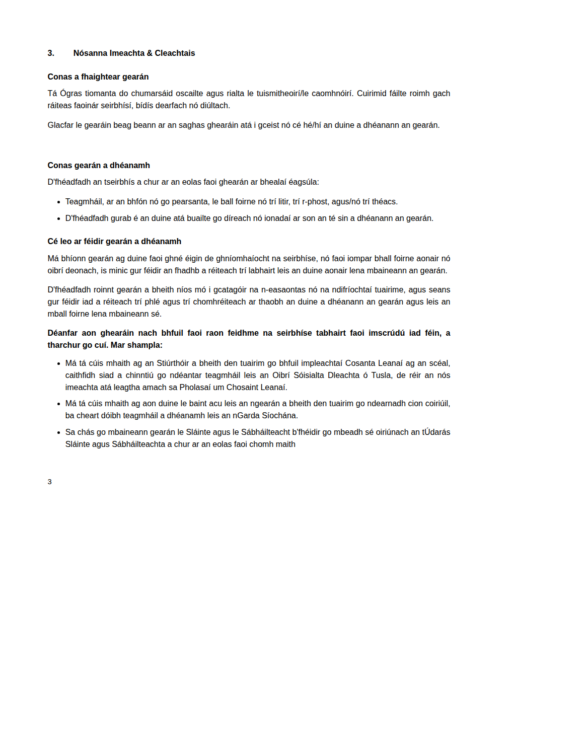3. Nósanna Imeachta & Cleachtais
Conas a fhaightear gearán
Tá Ógras tiomanta do chumarsáid oscailte agus rialta le tuismitheoirí/le caomhnóirí. Cuirimid fáilte roimh gach ráiteas faoinár seirbhísí, bídís dearfach nó diúltach.
Glacfar le gearáin beag beann ar an saghas ghearáin atá i gceist nó cé hé/hí an duine a dhéanann an gearán.
Conas gearán a dhéanamh
D'fhéadfadh an tseirbhís a chur ar an eolas faoi ghearán ar bhealaí éagsúla:
Teagmháil, ar an bhfón nó go pearsanta, le ball foirne nó trí litir, trí r-phost, agus/nó trí théacs.
D'fhéadfadh gurab é an duine atá buailte go díreach nó ionadaí ar son an té sin a dhéanann an gearán.
Cé leo ar féidir gearán a dhéanamh
Má bhíonn gearán ag duine faoi ghné éigin de ghníomhaíocht na seirbhíse, nó faoi iompar bhall foirne aonair nó oibrí deonach, is minic gur féidir an fhadhb a réiteach trí labhairt leis an duine aonair lena mbaineann an gearán.
D'fhéadfadh roinnt gearán a bheith níos mó i gcatagóir na n-easaontas nó na ndifríochtaí tuairime, agus seans gur féidir iad a réiteach trí phlé agus trí chomhréiteach ar thaobh an duine a dhéanann an gearán agus leis an mball foirne lena mbaineann sé.
Déanfar aon ghearáin nach bhfuil faoi raon feidhme na seirbhíse tabhairt faoi imscrúdú iad féin, a tharchur go cuí. Mar shampla:
Má tá cúis mhaith ag an Stiúrthóir a bheith den tuairim go bhfuil impleachtaí Cosanta Leanaí ag an scéal, caithfidh siad a chinntiú go ndéantar teagmháil leis an Oibrí Sóisialta Dleachta ó Tusla, de réir an nós imeachta atá leagtha amach sa Pholasaí um Chosaint Leanaí.
Má tá cúis mhaith ag aon duine le baint acu leis an ngearán a bheith den tuairim go ndearnadh cion coiriúil, ba cheart dóibh teagmháil a dhéanamh leis an nGarda Síochána.
Sa chás go mbaineann gearán le Sláinte agus le Sábháilteacht b'fhéidir go mbeadh sé oiriúnach an tÚdarás Sláinte agus Sábháilteachta a chur ar an eolas faoi chomh maith
3